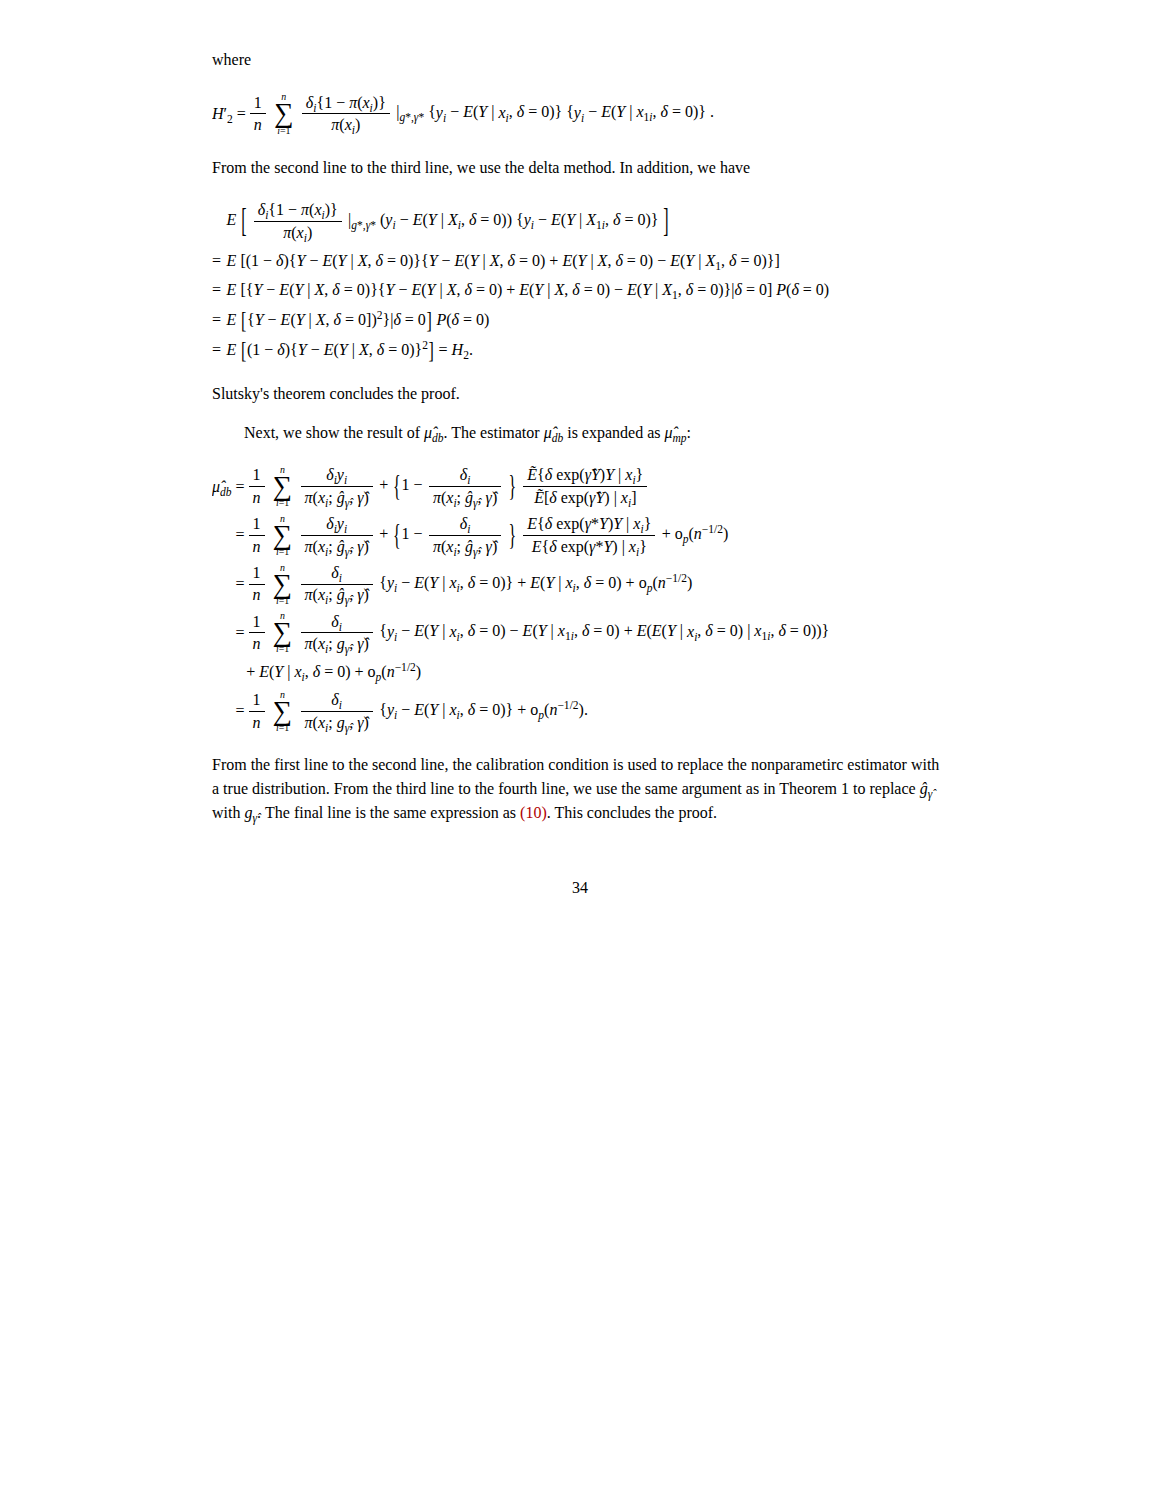where
| H ′ 2 | = | 1 n n ∑ i =1 δ i {1 − π ( x i )} π ( x i ) / g *, γ * { y i − E ( Y / x i , δ = 0)} { y i − E ( Y / x 1 i , δ = 0)} . |
From the second line to the third line, we use the delta method. In addition, we have
| | | E [ δ i {1 − π ( x i )} π ( x i ) / g *, γ * ( y i − E ( Y / X i , δ = 0)) { y i − E ( Y / X 1 i , δ = 0)} ] |
| = | | E [(1 − δ ){ Y − E ( Y / X , δ = 0)}{ Y − E ( Y / X , δ = 0) + E ( Y / X , δ = 0) − E ( Y / X 1 , δ = 0)}] |
| = | | E [{ Y − E ( Y / X , δ = 0)}{ Y − E ( Y / X , δ = 0) + E ( Y / X , δ = 0) − E ( Y / X 1 , δ = 0)}/ δ = 0] P ( δ = 0) |
| = | | E [ { Y − E ( Y / X , δ = 0]) 2 }/ δ = 0 ] P ( δ = 0) |
| = | | E [ (1 − δ ){ Y − E ( Y / X , δ = 0)} 2 ] = H 2 . |
Slutsky's theorem concludes the proof.
Next, we show the result of μ̂db. The estimator μ̂db is expanded as μ̂mp:
| μ̂ db | = | 1 n n ∑ i =1 δ i y i π ( x i ; ĝ γ̂ , γ̂ ) + { 1 − δ i π ( x i ; ĝ γ̂ , γ̂ ) } Ẽ { δ exp( γ̂Y ) Y / x i } Ẽ [ δ exp( γ̂Y ) / x i ] |
| | = | 1 n n ∑ i =1 δ i y i π ( x i ; ĝ γ̂ , γ̂ ) + { 1 − δ i π ( x i ; ĝ γ̂ , γ̂ ) } E { δ exp( γ * Y ) Y / x i } E { δ exp( γ * Y ) / x i } + o p ( n −1/2 ) |
| | = | 1 n n ∑ i =1 δ i π ( x i ; ĝ γ̂ , γ̂ ) { y i − E ( Y / x i , δ = 0)} + E ( Y / x i , δ = 0) + o p ( n −1/2 ) |
| | = | 1 n n ∑ i =1 δ i π ( x i ; g γ̂ , γ̂ ) { y i − E ( Y / x i , δ = 0) − E ( Y / x 1 i , δ = 0) + E ( E ( Y / x i , δ = 0) / x 1 i , δ = 0))} |
| | | + E ( Y / x i , δ = 0) + o p ( n −1/2 ) |
| | = | 1 n n ∑ i =1 δ i π ( x i ; g γ̂ , γ̂ ) { y i − E ( Y / x i , δ = 0)} + o p ( n −1/2 ). |
From the first line to the second line, the calibration condition is used to replace the nonparametirc estimator with a true distribution. From the third line to the fourth line, we use the same argument as in Theorem 1 to replace ĝγ̂ with gγ̂. The final line is the same expression as (10). This concludes the proof.
34